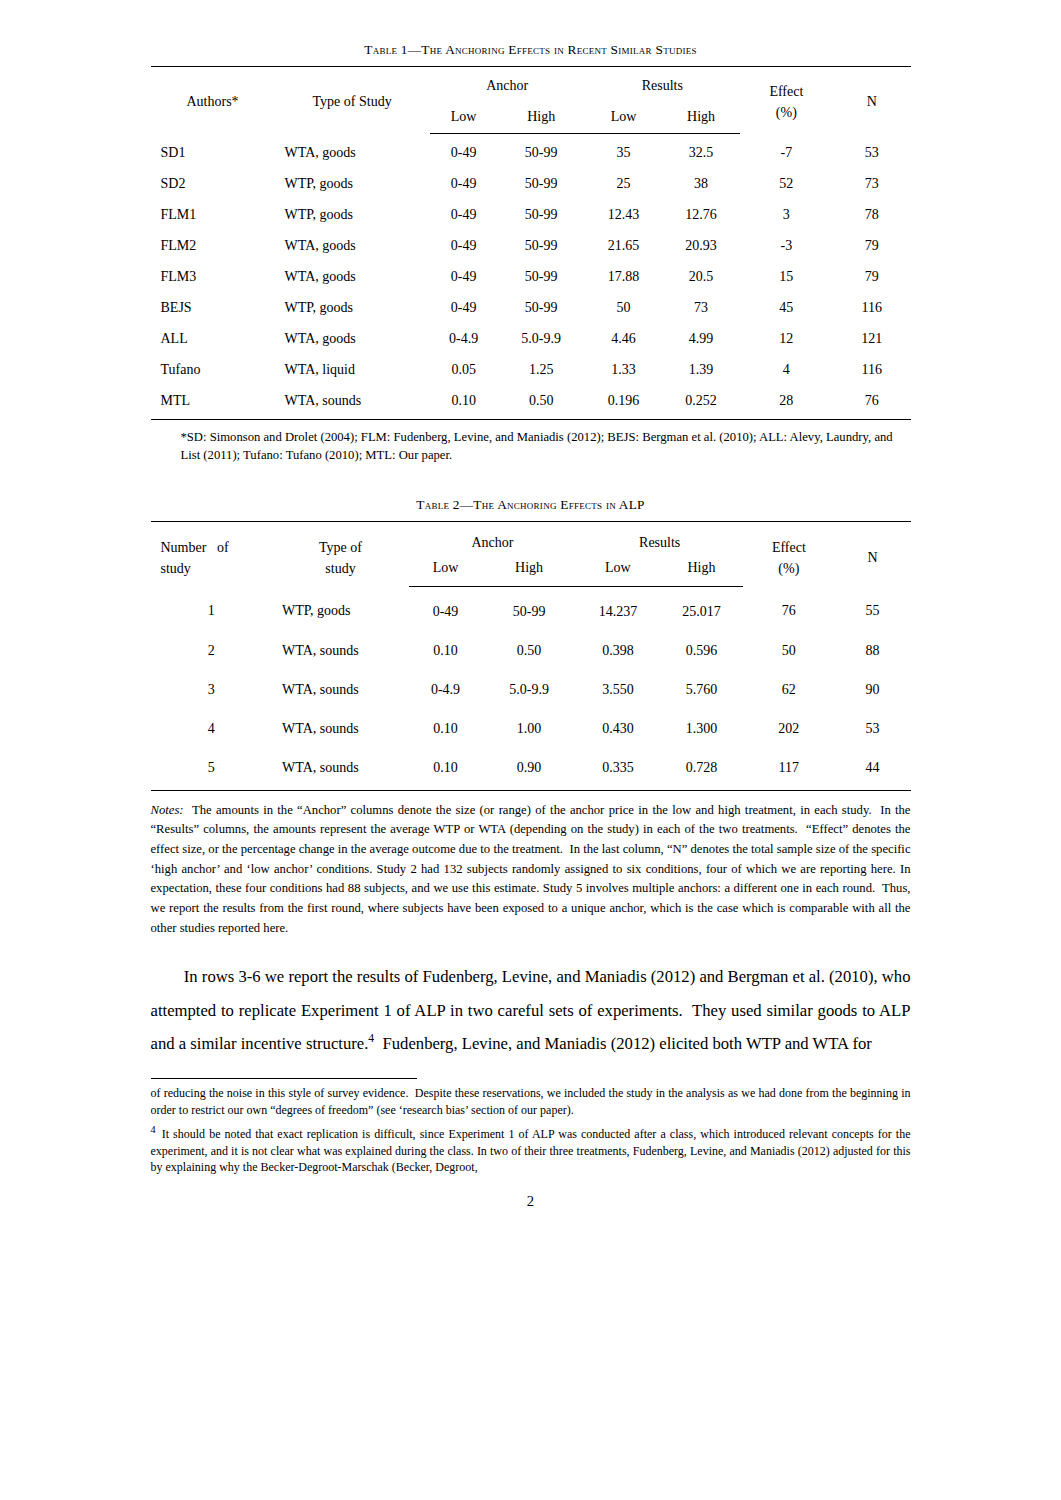Table 1—The Anchoring Effects in Recent Similar Studies
| Authors* | Type of Study | Anchor | Results | Effect (%) | N |
| --- | --- | --- | --- | --- | --- |
| Low | High | Low | High |
| SD1 | WTA, goods | 0-49 | 50-99 | 35 | 32.5 | -7 | 53 |
| SD2 | WTP, goods | 0-49 | 50-99 | 25 | 38 | 52 | 73 |
| FLM1 | WTP, goods | 0-49 | 50-99 | 12.43 | 12.76 | 3 | 78 |
| FLM2 | WTA, goods | 0-49 | 50-99 | 21.65 | 20.93 | -3 | 79 |
| FLM3 | WTA, goods | 0-49 | 50-99 | 17.88 | 20.5 | 15 | 79 |
| BEJS | WTP, goods | 0-49 | 50-99 | 50 | 73 | 45 | 116 |
| ALL | WTA, goods | 0-4.9 | 5.0-9.9 | 4.46 | 4.99 | 12 | 121 |
| Tufano | WTA, liquid | 0.05 | 1.25 | 1.33 | 1.39 | 4 | 116 |
| MTL | WTA, sounds | 0.10 | 0.50 | 0.196 | 0.252 | 28 | 76 |
*SD: Simonson and Drolet (2004); FLM: Fudenberg, Levine, and Maniadis (2012); BEJS: Bergman et al. (2010); ALL: Alevy, Laundry, and List (2011); Tufano: Tufano (2010); MTL: Our paper.
Table 2—The Anchoring Effects in ALP
| Number of study | Type of study | Anchor | Results | Effect (%) | N |
| --- | --- | --- | --- | --- | --- |
| Low | High | Low | High |
| 1 | WTP, goods | 0-49 | 50-99 | 14.237 | 25.017 | 76 | 55 |
| 2 | WTA, sounds | 0.10 | 0.50 | 0.398 | 0.596 | 50 | 88 |
| 3 | WTA, sounds | 0-4.9 | 5.0-9.9 | 3.550 | 5.760 | 62 | 90 |
| 4 | WTA, sounds | 0.10 | 1.00 | 0.430 | 1.300 | 202 | 53 |
| 5 | WTA, sounds | 0.10 | 0.90 | 0.335 | 0.728 | 117 | 44 |
Notes: The amounts in the “Anchor” columns denote the size (or range) of the anchor price in the low and high treatment, in each study. In the “Results” columns, the amounts represent the average WTP or WTA (depending on the study) in each of the two treatments. “Effect” denotes the effect size, or the percentage change in the average outcome due to the treatment. In the last column, “N” denotes the total sample size of the specific ‘high anchor’ and ‘low anchor’ conditions. Study 2 had 132 subjects randomly assigned to six conditions, four of which we are reporting here. In expectation, these four conditions had 88 subjects, and we use this estimate. Study 5 involves multiple anchors: a different one in each round. Thus, we report the results from the first round, where subjects have been exposed to a unique anchor, which is the case which is comparable with all the other studies reported here.
In rows 3-6 we report the results of Fudenberg, Levine, and Maniadis (2012) and Bergman et al. (2010), who attempted to replicate Experiment 1 of ALP in two careful sets of experiments. They used similar goods to ALP and a similar incentive structure.4 Fudenberg, Levine, and Maniadis (2012) elicited both WTP and WTA for
of reducing the noise in this style of survey evidence. Despite these reservations, we included the study in the analysis as we had done from the beginning in order to restrict our own “degrees of freedom” (see ‘research bias’ section of our paper).
4 It should be noted that exact replication is difficult, since Experiment 1 of ALP was conducted after a class, which introduced relevant concepts for the experiment, and it is not clear what was explained during the class. In two of their three treatments, Fudenberg, Levine, and Maniadis (2012) adjusted for this by explaining why the Becker-Degroot-Marschak (Becker, Degroot,
2